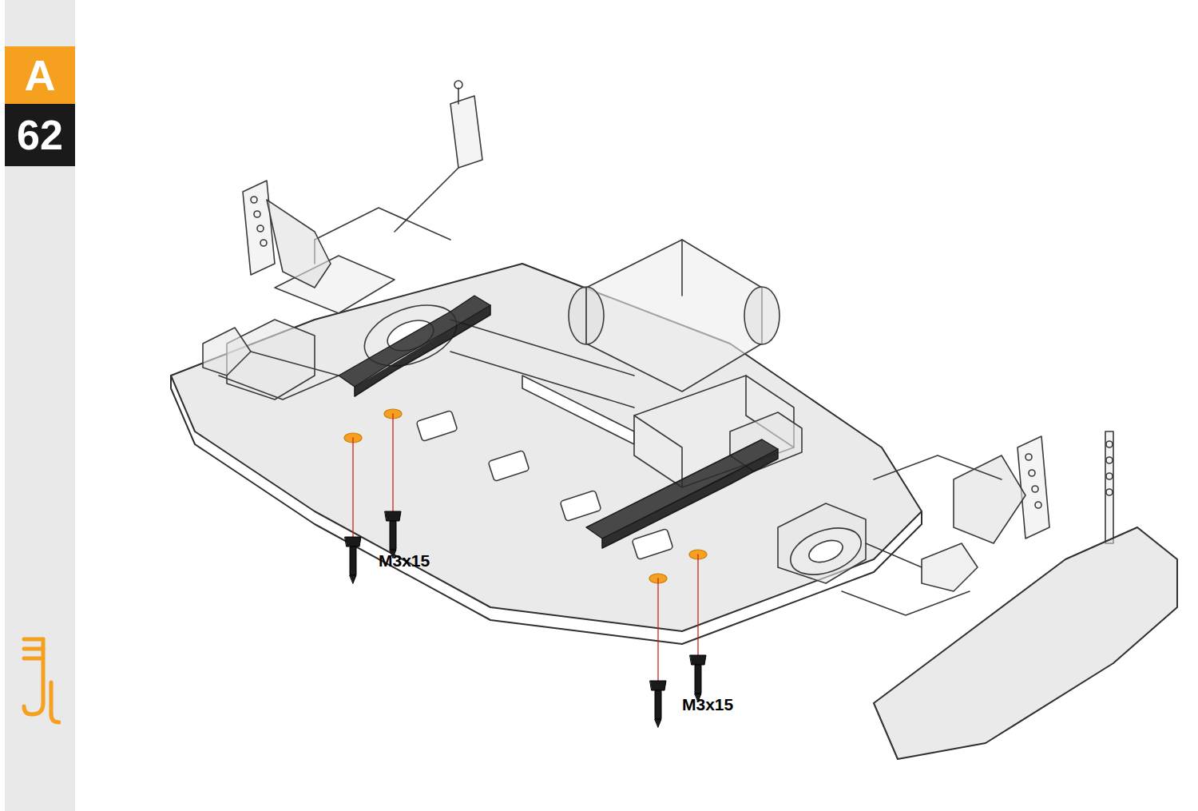A
62
M3x15 M3x15